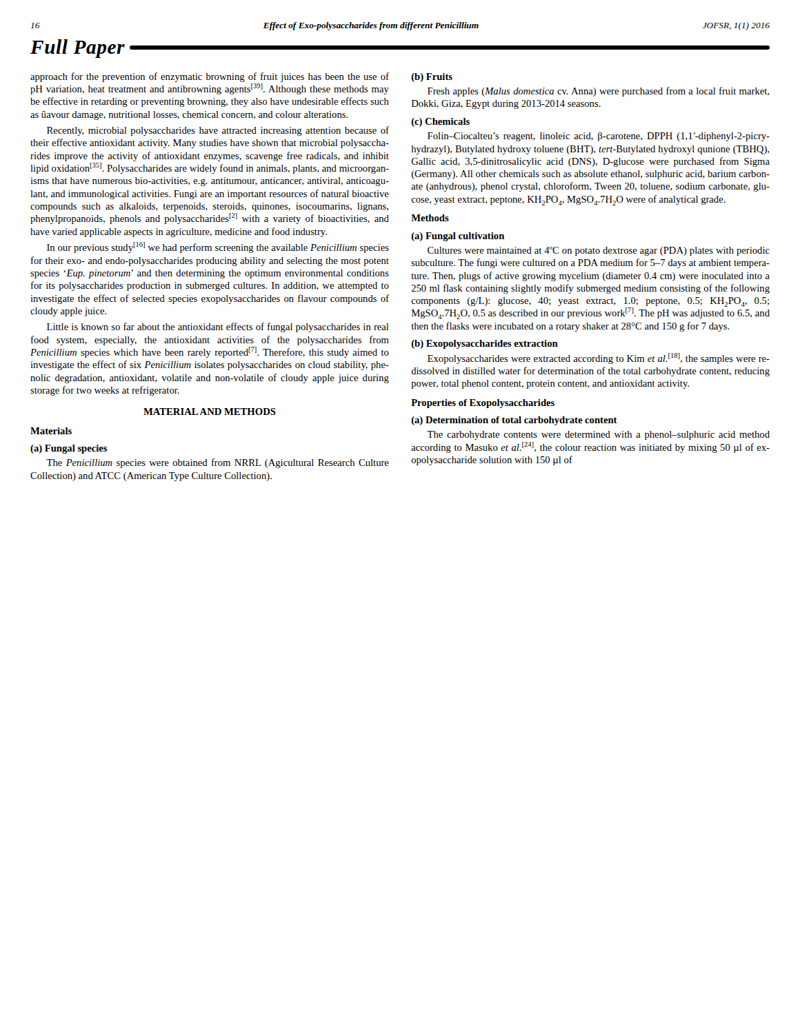16 Effect of Exo-polysaccharides from different Penicillium JOFSR, 1(1) 2016
Full Paper
approach for the prevention of enzymatic browning of fruit juices has been the use of pH variation, heat treatment and antibrowning agents[39]. Although these methods may be effective in retarding or preventing browning, they also have undesirable effects such as ûavour damage, nutritional losses, chemical concern, and colour alterations.
Recently, microbial polysaccharides have attracted increasing attention because of their effective antioxidant activity. Many studies have shown that microbial polysaccharides improve the activity of antioxidant enzymes, scavenge free radicals, and inhibit lipid oxidation[35]. Polysaccharides are widely found in animals, plants, and microorganisms that have numerous bio-activities, e.g. antitumour, anticancer, antiviral, anticoagulant, and immunological activities. Fungi are an important resources of natural bioactive compounds such as alkaloids, terpenoids, steroids, quinones, isocoumarins, lignans, phenylpropanoids, phenols and polysaccharides[2] with a variety of bioactivities, and have varied applicable aspects in agriculture, medicine and food industry.
In our previous study[16] we had perform screening the available Penicillium species for their exo- and endo-polysaccharides producing ability and selecting the most potent species ‘Eup. pinetorum’ and then determining the optimum environmental conditions for its polysaccharides production in submerged cultures. In addition, we attempted to investigate the effect of selected species exopolysaccharides on flavour compounds of cloudy apple juice.
Little is known so far about the antioxidant effects of fungal polysaccharides in real food system, especially, the antioxidant activities of the polysaccharides from Penicillium species which have been rarely reported[7]. Therefore, this study aimed to investigate the effect of six Penicillium isolates polysaccharides on cloud stability, phenolic degradation, antioxidant, volatile and non-volatile of cloudy apple juice during storage for two weeks at refrigerator.
Material and Methods
Materials
(a) Fungal species
The Penicillium species were obtained from NRRL (Agicultural Research Culture Collection) and ATCC (American Type Culture Collection).
(b) Fruits
Fresh apples (Malus domestica cv. Anna) were purchased from a local fruit market, Dokki, Giza, Egypt during 2013-2014 seasons.
(c) Chemicals
Folin–Ciocalteu’s reagent, linoleic acid, β-carotene, DPPH (1,1′-diphenyl-2-picryhydrazyl), Butylated hydroxy toluene (BHT), tert-Butylated hydroxyl qunione (TBHQ), Gallic acid, 3,5-dinitrosalicylic acid (DNS), D-glucose were purchased from Sigma (Germany). All other chemicals such as absolute ethanol, sulphuric acid, barium carbonate (anhydrous), phenol crystal, chloroform, Tween 20, toluene, sodium carbonate, glucose, yeast extract, peptone, KH2PO4, MgSO4.7H2O were of analytical grade.
Methods
(a) Fungal cultivation
Cultures were maintained at 4ºC on potato dextrose agar (PDA) plates with periodic subculture. The fungi were cultured on a PDA medium for 5–7 days at ambient temperature. Then, plugs of active growing mycelium (diameter 0.4 cm) were inoculated into a 250 ml flask containing slightly modify submerged medium consisting of the following components (g/L): glucose, 40; yeast extract, 1.0; peptone, 0.5; KH2PO4, 0.5; MgSO4.7H2O, 0.5 as described in our previous work[7]. The pH was adjusted to 6.5, and then the flasks were incubated on a rotary shaker at 28°C and 150 g for 7 days.
(b) Exopolysaccharides extraction
Exopolysaccharides were extracted according to Kim et al.[18], the samples were redissolved in distilled water for determination of the total carbohydrate content, reducing power, total phenol content, protein content, and antioxidant activity.
Properties of Exopolysaccharides
(a) Determination of total carbohydrate content
The carbohydrate contents were determined with a phenol–sulphuric acid method according to Masuko et al.[24], the colour reaction was initiated by mixing 50 µl of exopolysaccharide solution with 150 µl of